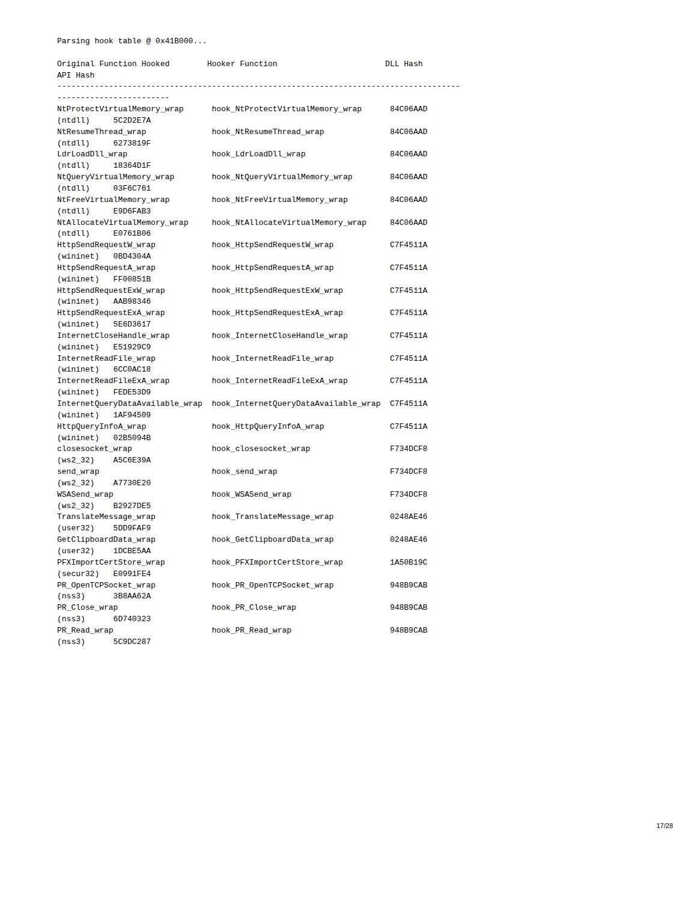Parsing hook table @ 0x41B000...

Original Function Hooked        Hooker Function                       DLL Hash
API Hash
--------------------------------------------------------------------------------------
------------------------
NtProtectVirtualMemory_wrap      hook_NtProtectVirtualMemory_wrap      84C06AAD
(ntdll)     5C2D2E7A
NtResumeThread_wrap              hook_NtResumeThread_wrap              84C06AAD
(ntdll)     6273819F
LdrLoadDll_wrap                  hook_LdrLoadDll_wrap                  84C06AAD
(ntdll)     18364D1F
NtQueryVirtualMemory_wrap        hook_NtQueryVirtualMemory_wrap        84C06AAD
(ntdll)     03F6C761
NtFreeVirtualMemory_wrap         hook_NtFreeVirtualMemory_wrap         84C06AAD
(ntdll)     E9D6FAB3
NtAllocateVirtualMemory_wrap     hook_NtAllocateVirtualMemory_wrap     84C06AAD
(ntdll)     E0761B06
HttpSendRequestW_wrap            hook_HttpSendRequestW_wrap            C7F4511A
(wininet)   0BD4304A
HttpSendRequestA_wrap            hook_HttpSendRequestA_wrap            C7F4511A
(wininet)   FF00851B
HttpSendRequestExW_wrap          hook_HttpSendRequestExW_wrap          C7F4511A
(wininet)   AAB98346
HttpSendRequestExA_wrap          hook_HttpSendRequestExA_wrap          C7F4511A
(wininet)   5E6D3617
InternetCloseHandle_wrap         hook_InternetCloseHandle_wrap         C7F4511A
(wininet)   E51929C9
InternetReadFile_wrap            hook_InternetReadFile_wrap            C7F4511A
(wininet)   6CC0AC18
InternetReadFileExA_wrap         hook_InternetReadFileExA_wrap         C7F4511A
(wininet)   FEDE53D9
InternetQueryDataAvailable_wrap  hook_InternetQueryDataAvailable_wrap  C7F4511A
(wininet)   1AF94509
HttpQueryInfoA_wrap              hook_HttpQueryInfoA_wrap              C7F4511A
(wininet)   02B5094B
closesocket_wrap                 hook_closesocket_wrap                 F734DCF8
(ws2_32)    A5C6E39A
send_wrap                        hook_send_wrap                        F734DCF8
(ws2_32)    A7730E20
WSASend_wrap                     hook_WSASend_wrap                     F734DCF8
(ws2_32)    B2927DE5
TranslateMessage_wrap            hook_TranslateMessage_wrap            0248AE46
(user32)    5DD9FAF9
GetClipboardData_wrap            hook_GetClipboardData_wrap            0248AE46
(user32)    1DCBE5AA
PFXImportCertStore_wrap          hook_PFXImportCertStore_wrap          1A50B19C
(secur32)   E0991FE4
PR_OpenTCPSocket_wrap            hook_PR_OpenTCPSocket_wrap            948B9CAB
(nss3)      3B8AA62A
PR_Close_wrap                    hook_PR_Close_wrap                    948B9CAB
(nss3)      6D740323
PR_Read_wrap                     hook_PR_Read_wrap                     948B9CAB
(nss3)      5C9DC287
17/28